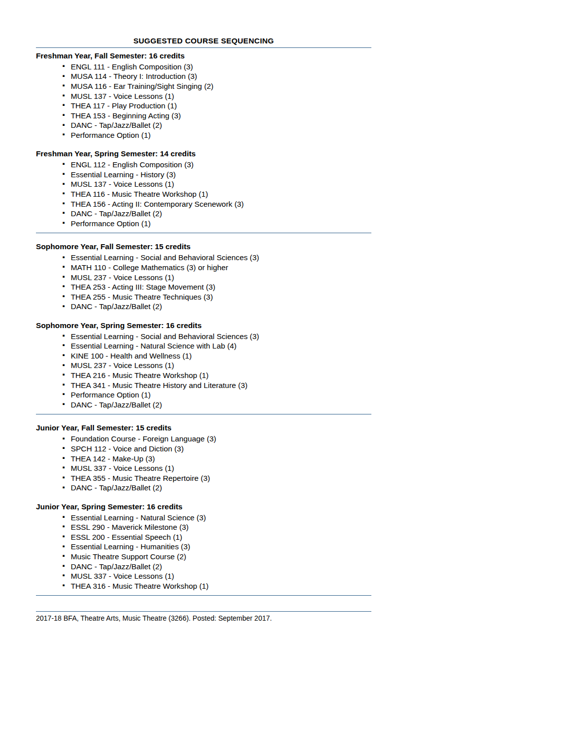SUGGESTED COURSE SEQUENCING
Freshman Year, Fall Semester: 16 credits
ENGL 111 - English Composition (3)
MUSA 114 - Theory I: Introduction (3)
MUSA 116 - Ear Training/Sight Singing (2)
MUSL 137 - Voice Lessons (1)
THEA 117 - Play Production (1)
THEA 153 - Beginning Acting (3)
DANC - Tap/Jazz/Ballet (2)
Performance Option (1)
Freshman Year, Spring Semester: 14 credits
ENGL 112 - English Composition (3)
Essential Learning - History (3)
MUSL 137 - Voice Lessons (1)
THEA 116 - Music Theatre Workshop (1)
THEA 156 - Acting II: Contemporary Scenework (3)
DANC - Tap/Jazz/Ballet (2)
Performance Option (1)
Sophomore Year, Fall Semester: 15 credits
Essential Learning - Social and Behavioral Sciences (3)
MATH 110 - College Mathematics (3) or higher
MUSL 237 - Voice Lessons (1)
THEA 253 - Acting III: Stage Movement (3)
THEA 255 - Music Theatre Techniques (3)
DANC - Tap/Jazz/Ballet (2)
Sophomore Year, Spring Semester: 16 credits
Essential Learning - Social and Behavioral Sciences (3)
Essential Learning - Natural Science with Lab (4)
KINE 100 - Health and Wellness (1)
MUSL 237 - Voice Lessons (1)
THEA 216 - Music Theatre Workshop (1)
THEA 341 - Music Theatre History and Literature (3)
Performance Option (1)
DANC - Tap/Jazz/Ballet (2)
Junior Year, Fall Semester: 15 credits
Foundation Course - Foreign Language (3)
SPCH 112 - Voice and Diction (3)
THEA 142 - Make-Up (3)
MUSL 337 - Voice Lessons (1)
THEA 355 - Music Theatre Repertoire (3)
DANC - Tap/Jazz/Ballet (2)
Junior Year, Spring Semester: 16 credits
Essential Learning - Natural Science (3)
ESSL 290 - Maverick Milestone (3)
ESSL 200 - Essential Speech (1)
Essential Learning - Humanities (3)
Music Theatre Support Course (2)
DANC - Tap/Jazz/Ballet (2)
MUSL 337 - Voice Lessons (1)
THEA 316 - Music Theatre Workshop (1)
2017-18 BFA, Theatre Arts, Music Theatre (3266). Posted: September 2017.